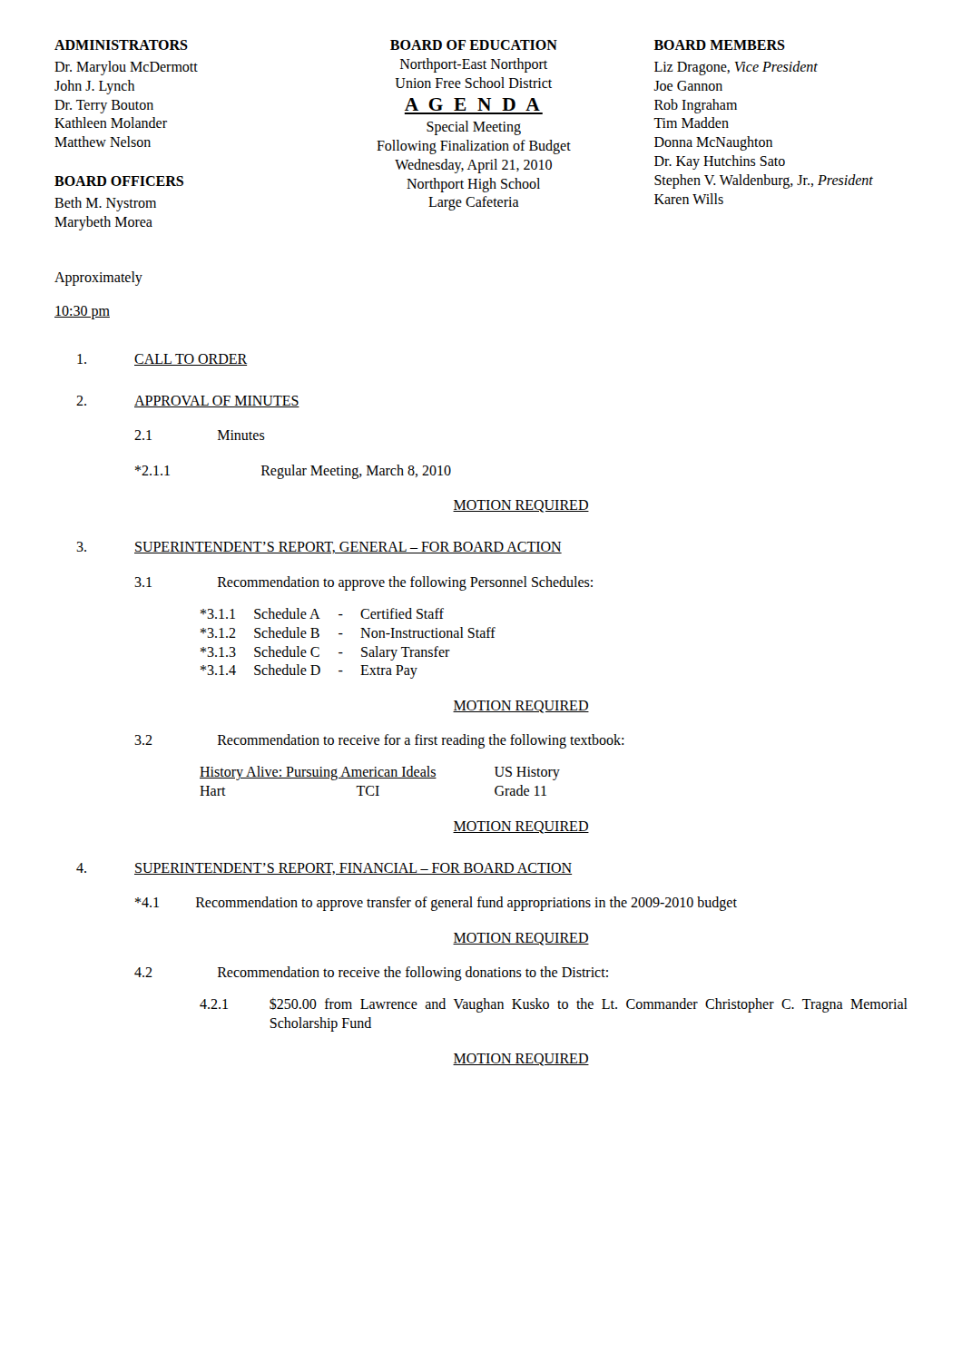Administrators
Dr. Marylou McDermott
John J. Lynch
Dr. Terry Bouton
Kathleen Molander
Matthew Nelson
Board Officers
Beth M. Nystrom
Marybeth Morea
BOARD OF EDUCATION
Northport-East Northport
Union Free School District
A G E N D A
Special Meeting
Following Finalization of Budget
Wednesday, April 21, 2010
Northport High School
Large Cafeteria
Board Members
Liz Dragone, Vice President
Joe Gannon
Rob Ingraham
Tim Madden
Donna McNaughton
Dr. Kay Hutchins Sato
Stephen V. Waldenburg, Jr., President
Karen Wills
Approximately
10:30 pm
Call to Order
Approval of Minutes
2.1
Minutes
*2.1.1
Regular Meeting, March 8, 2010
MOTION REQUIRED
Superintendent’s Report, General – For Board Action
3.1
Recommendation to approve the following Personnel Schedules:
| *3.1.1 | Schedule A | - | Certified Staff |
| *3.1.2 | Schedule B | - | Non-Instructional Staff |
| *3.1.3 | Schedule C | - | Salary Transfer |
| *3.1.4 | Schedule D | - | Extra Pay |
MOTION REQUIRED
3.2
Recommendation to receive for a first reading the following textbook:
| History Alive: Pursuing American Ideals | US History |
| Hart TCI | Grade 11 |
MOTION REQUIRED
Superintendent’s Report, Financial – For Board Action
*4.1
Recommendation to approve transfer of general fund appropriations in the 2009-2010 budget
MOTION REQUIRED
4.2
Recommendation to receive the following donations to the District:
4.2.1
$250.00 from Lawrence and Vaughan Kusko to the Lt. Commander Christopher C. Tragna Memorial Scholarship Fund
MOTION REQUIRED